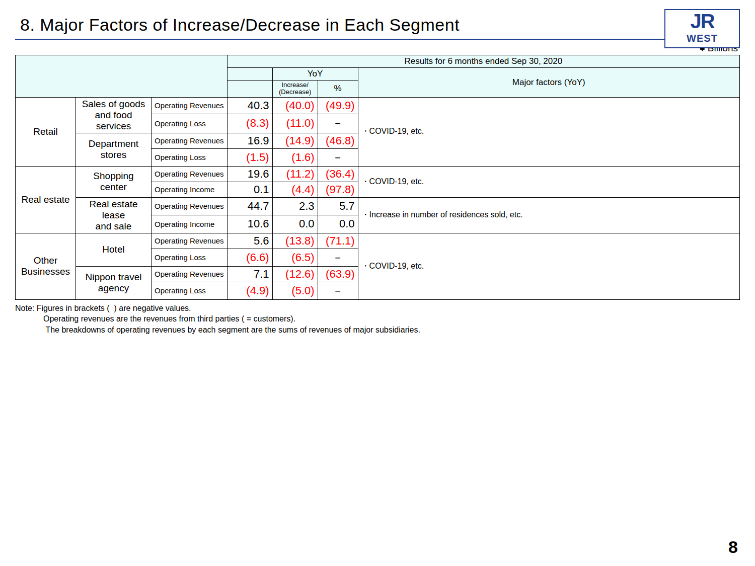JR
WEST
8. Major Factors of Increase/Decrease in Each Segment
¥ Billions
| | Results for 6 months ended Sep 30, 2020 |
| | YoY | Major factors (YoY) |
| | Increase/ (Decrease) | % |
| Retail | Sales of goods and food services | Operating Revenues | 40.3 | (40.0) | (49.9) | ・COVID-19, etc. |
| Operating Loss | (8.3) | (11.0) | － |
| Department stores | Operating Revenues | 16.9 | (14.9) | (46.8) |
| Operating Loss | (1.5) | (1.6) | － |
| Real estate | Shopping center | Operating Revenues | 19.6 | (11.2) | (36.4) | ・COVID-19, etc. |
| Operating Income | 0.1 | (4.4) | (97.8) |
| Real estate lease and sale | Operating Revenues | 44.7 | 2.3 | 5.7 | ・Increase in number of residences sold, etc. |
| Operating Income | 10.6 | 0.0 | 0.0 |
| Other Businesses | Hotel | Operating Revenues | 5.6 | (13.8) | (71.1) | ・COVID-19, etc. |
| Operating Loss | (6.6) | (6.5) | － |
| Nippon travel agency | Operating Revenues | 7.1 | (12.6) | (63.9) |
| Operating Loss | (4.9) | (5.0) | － |
Note: Figures in brackets ( ) are negative values.
Operating revenues are the revenues from third parties ( = customers).
The breakdowns of operating revenues by each segment are the sums of revenues of major subsidiaries.
8